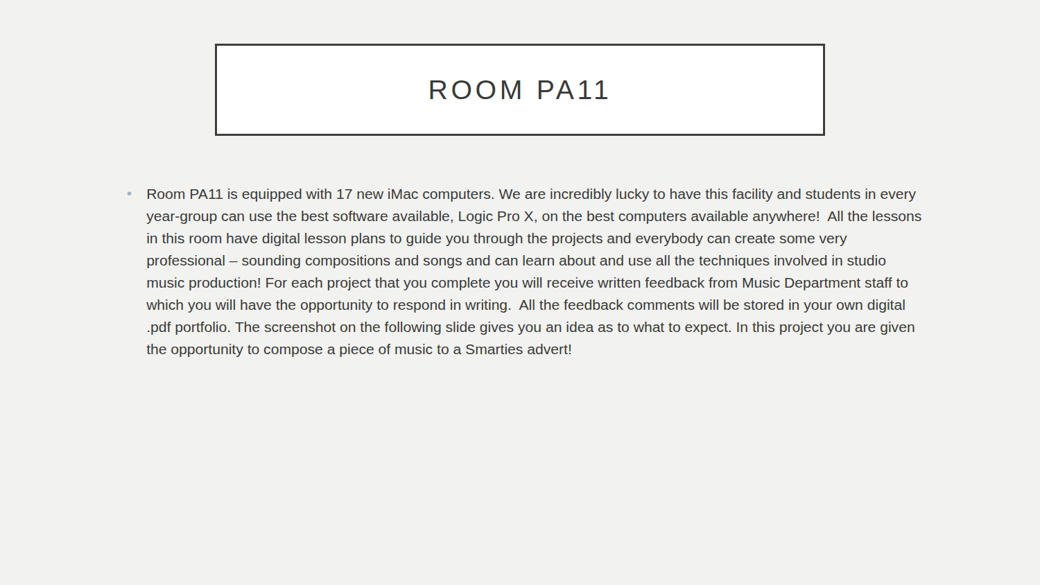Room PA11
Room PA11 is equipped with 17 new iMac computers. We are incredibly lucky to have this facility and students in every year-group can use the best software available, Logic Pro X, on the best computers available anywhere! All the lessons in this room have digital lesson plans to guide you through the projects and everybody can create some very professional – sounding compositions and songs and can learn about and use all the techniques involved in studio music production! For each project that you complete you will receive written feedback from Music Department staff to which you will have the opportunity to respond in writing. All the feedback comments will be stored in your own digital .pdf portfolio. The screenshot on the following slide gives you an idea as to what to expect. In this project you are given the opportunity to compose a piece of music to a Smarties advert!